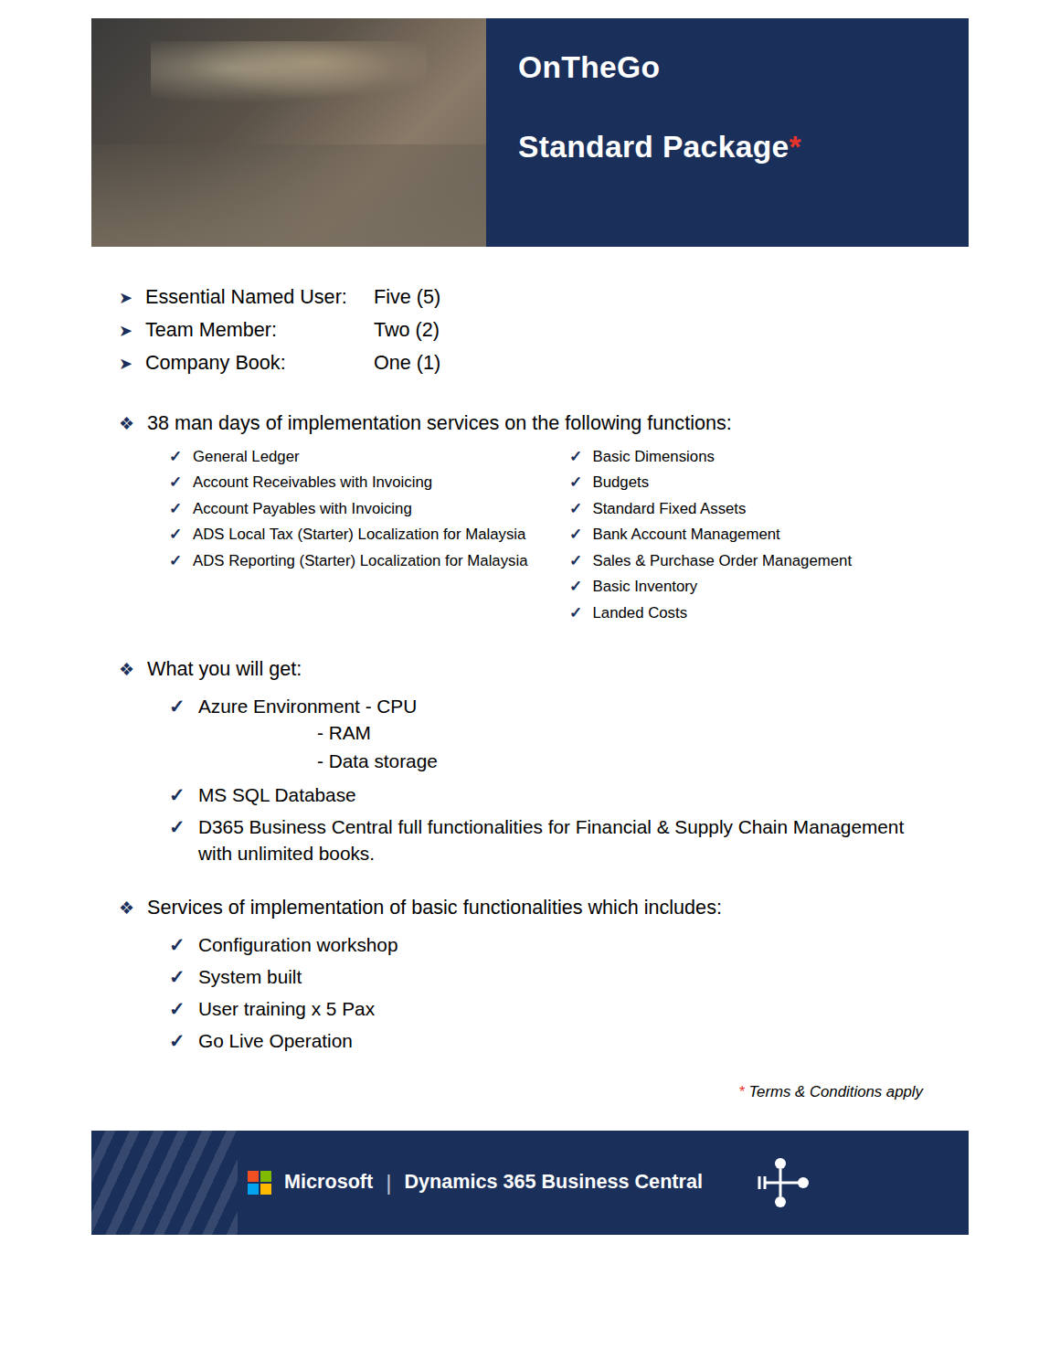OnTheGo
Standard Package*
Essential Named User: Five (5)
Team Member: Two (2)
Company Book: One (1)
38 man days of implementation services on the following functions:
General Ledger
Account Receivables with Invoicing
Account Payables with Invoicing
ADS Local Tax (Starter) Localization for Malaysia
ADS Reporting (Starter) Localization for Malaysia
Basic Dimensions
Budgets
Standard Fixed Assets
Bank Account Management
Sales & Purchase Order Management
Basic Inventory
Landed Costs
What you will get:
Azure Environment - CPU
- RAM
- Data storage
MS SQL Database
D365 Business Central full functionalities for Financial & Supply Chain Management with unlimited books.
Services of implementation of basic functionalities which includes:
Configuration workshop
System built
User training x 5 Pax
Go Live Operation
* Terms & Conditions apply
Microsoft | Dynamics 365 Business Central